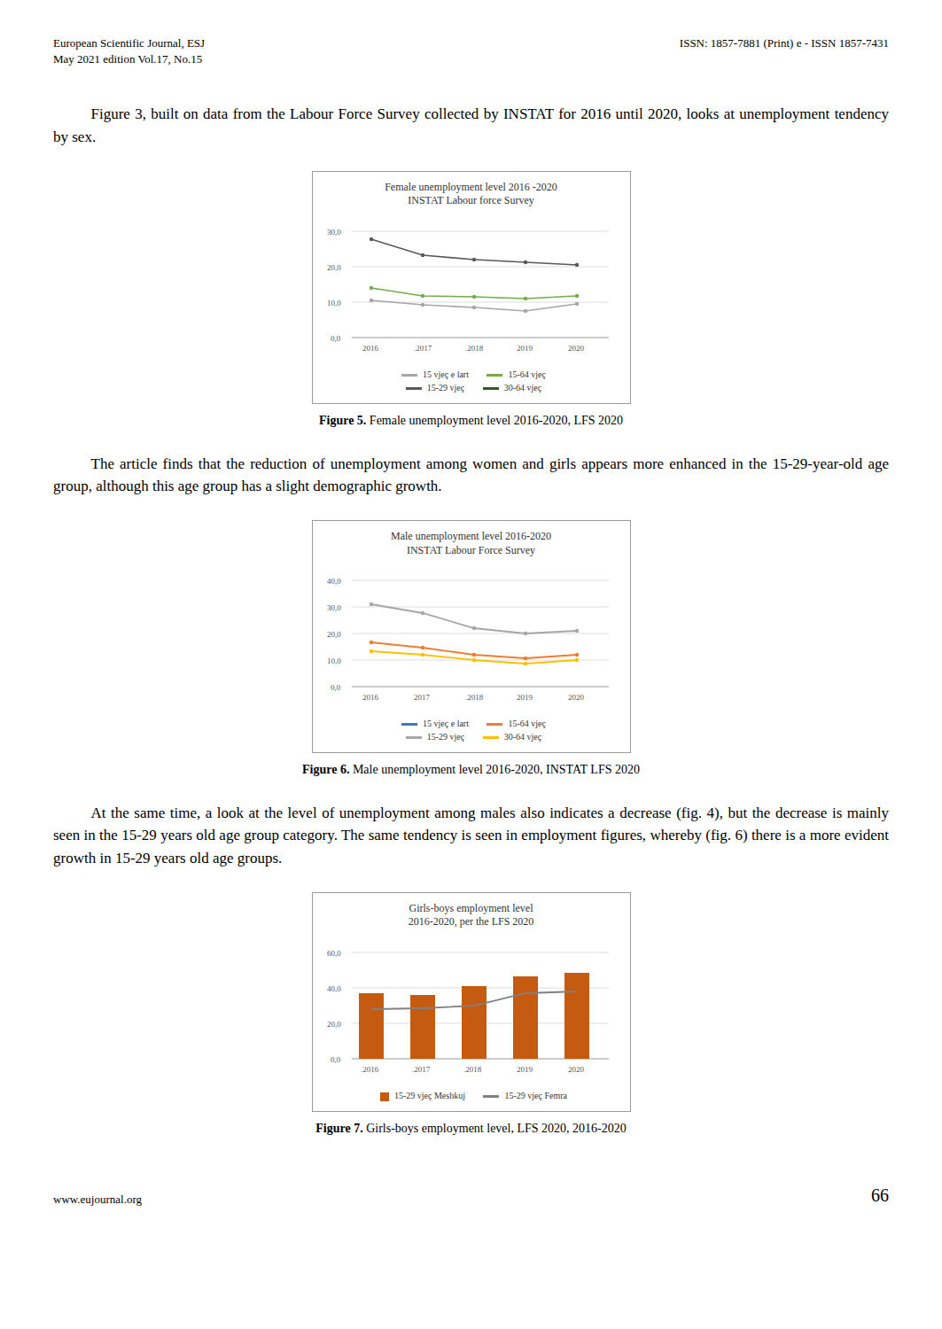European Scientific Journal, ESJ
May 2021 edition Vol.17, No.15
ISSN: 1857-7881 (Print) e - ISSN 1857-7431
Figure 3, built on data from the Labour Force Survey collected by INSTAT for 2016 until 2020, looks at unemployment tendency by sex.
Female unemployment level 2016 -2020
INSTAT Labour force Survey
30,0 20,0 10,0 0,0 2016 .2017 .2018 2019 2020
15 vjeç e lart 15-64 vjeç
15-29 vjeç 30-64 vjeç
Figure 5. Female unemployment level 2016-2020, LFS 2020
The article finds that the reduction of unemployment among women and girls appears more enhanced in the 15-29-year-old age group, although this age group has a slight demographic growth.
Male unemployment level 2016-2020
INSTAT Labour Force Survey
40,0 30,0 20,0 10,0 0,0 2016 2017 .2018 2019 2020
15 vjeç e lart 15-64 vjeç
15-29 vjeç 30-64 vjeç
Figure 6. Male unemployment level 2016-2020, INSTAT LFS 2020
At the same time, a look at the level of unemployment among males also indicates a decrease (fig. 4), but the decrease is mainly seen in the 15-29 years old age group category. The same tendency is seen in employment figures, whereby (fig. 6) there is a more evident growth in 15-29 years old age groups.
Girls-boys employment level
2016-2020, per the LFS 2020
60,0 40,0 20,0 0,0 .2016 .2017 .2018 2019 2020
15-29 vjeç Meshkuj 15-29 vjeç Femra
Figure 7. Girls-boys employment level, LFS 2020, 2016-2020
www.eujournal.org
66